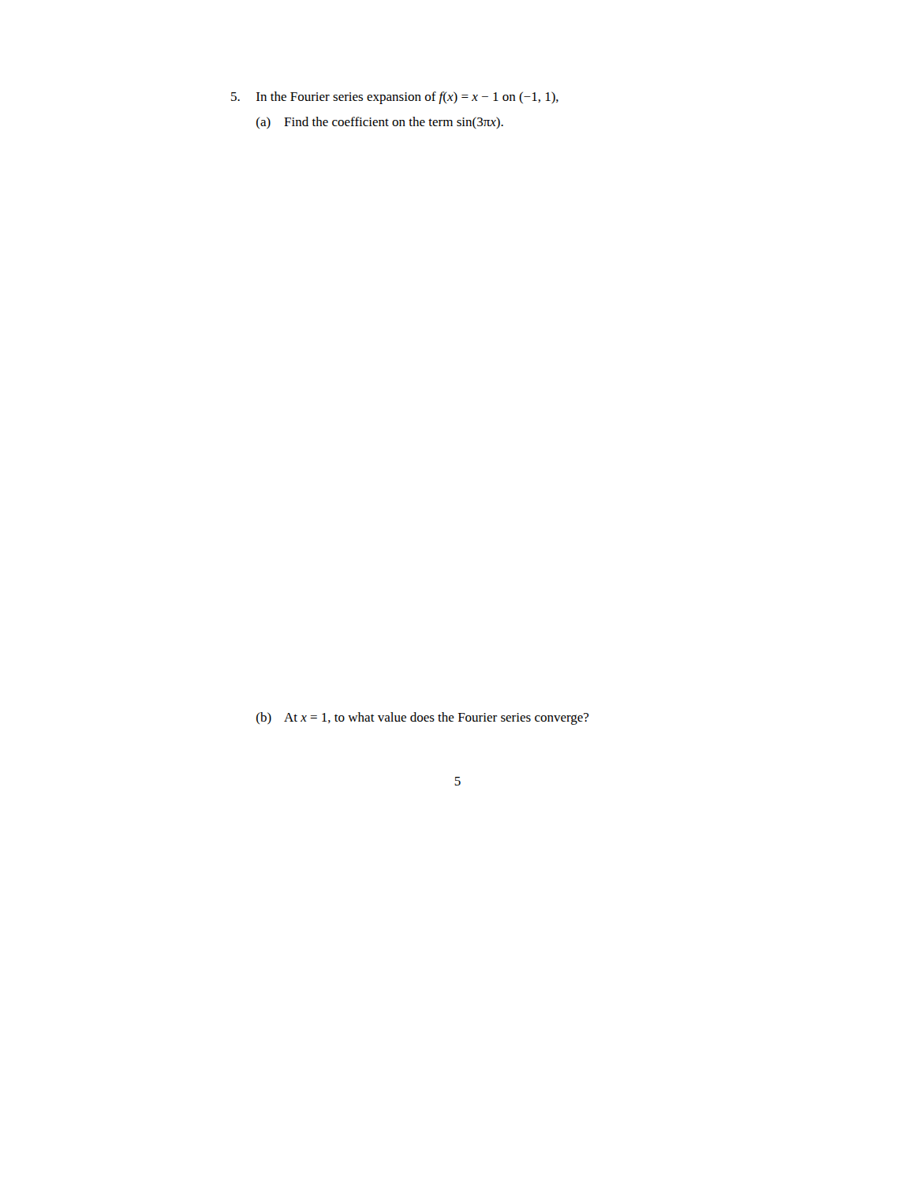In the Fourier series expansion of f(x) = x − 1 on (−1, 1),
Find the coefficient on the term sin(3πx).
At x = 1, to what value does the Fourier series converge?
5